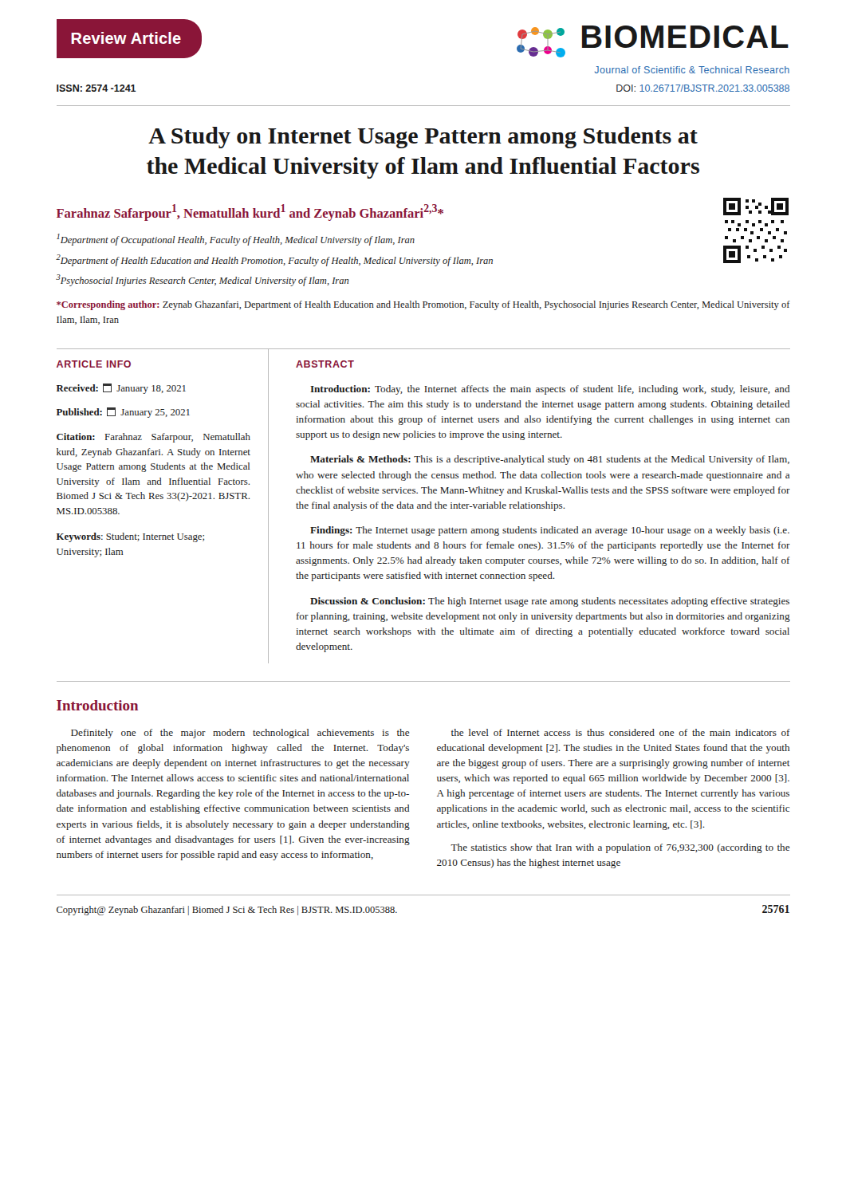Review Article
BIOMEDICAL
Journal of Scientific & Technical Research
ISSN: 2574 -1241
DOI: 10.26717/BJSTR.2021.33.005388
A Study on Internet Usage Pattern among Students at
the Medical University of Ilam and Influential Factors
Farahnaz Safarpour1, Nematullah kurd1 and Zeynab Ghazanfari2,3*
1Department of Occupational Health, Faculty of Health, Medical University of Ilam, Iran
2Department of Health Education and Health Promotion, Faculty of Health, Medical University of Ilam, Iran
3Psychosocial Injuries Research Center, Medical University of Ilam, Iran
*Corresponding author: Zeynab Ghazanfari, Department of Health Education and Health Promotion, Faculty of Health, Psychosocial Injuries Research Center, Medical University of Ilam, Ilam, Iran
ARTICLE INFO
Received: January 18, 2021
Published: January 25, 2021
Citation: Farahnaz Safarpour, Nematullah kurd, Zeynab Ghazanfari. A Study on Internet Usage Pattern among Students at the Medical University of Ilam and Influential Factors. Biomed J Sci & Tech Res 33(2)-2021. BJSTR. MS.ID.005388.
Keywords: Student; Internet Usage; University; Ilam
ABSTRACT
Introduction: Today, the Internet affects the main aspects of student life, including work, study, leisure, and social activities. The aim this study is to understand the internet usage pattern among students. Obtaining detailed information about this group of internet users and also identifying the current challenges in using internet can support us to design new policies to improve the using internet.
Materials & Methods: This is a descriptive-analytical study on 481 students at the Medical University of Ilam, who were selected through the census method. The data collection tools were a research-made questionnaire and a checklist of website services. The Mann-Whitney and Kruskal-Wallis tests and the SPSS software were employed for the final analysis of the data and the inter-variable relationships.
Findings: The Internet usage pattern among students indicated an average 10-hour usage on a weekly basis (i.e. 11 hours for male students and 8 hours for female ones). 31.5% of the participants reportedly use the Internet for assignments. Only 22.5% had already taken computer courses, while 72% were willing to do so. In addition, half of the participants were satisfied with internet connection speed.
Discussion & Conclusion: The high Internet usage rate among students necessitates adopting effective strategies for planning, training, website development not only in university departments but also in dormitories and organizing internet search workshops with the ultimate aim of directing a potentially educated workforce toward social development.
Introduction
Definitely one of the major modern technological achievements is the phenomenon of global information highway called the Internet. Today's academicians are deeply dependent on internet infrastructures to get the necessary information. The Internet allows access to scientific sites and national/international databases and journals. Regarding the key role of the Internet in access to the up-to-date information and establishing effective communication between scientists and experts in various fields, it is absolutely necessary to gain a deeper understanding of internet advantages and disadvantages for users [1]. Given the ever-increasing numbers of internet users for possible rapid and easy access to information,
the level of Internet access is thus considered one of the main indicators of educational development [2]. The studies in the United States found that the youth are the biggest group of users. There are a surprisingly growing number of internet users, which was reported to equal 665 million worldwide by December 2000 [3]. A high percentage of internet users are students. The Internet currently has various applications in the academic world, such as electronic mail, access to the scientific articles, online textbooks, websites, electronic learning, etc. [3].
The statistics show that Iran with a population of 76,932,300 (according to the 2010 Census) has the highest internet usage
Copyright@ Zeynab Ghazanfari | Biomed J Sci & Tech Res | BJSTR. MS.ID.005388.
25761